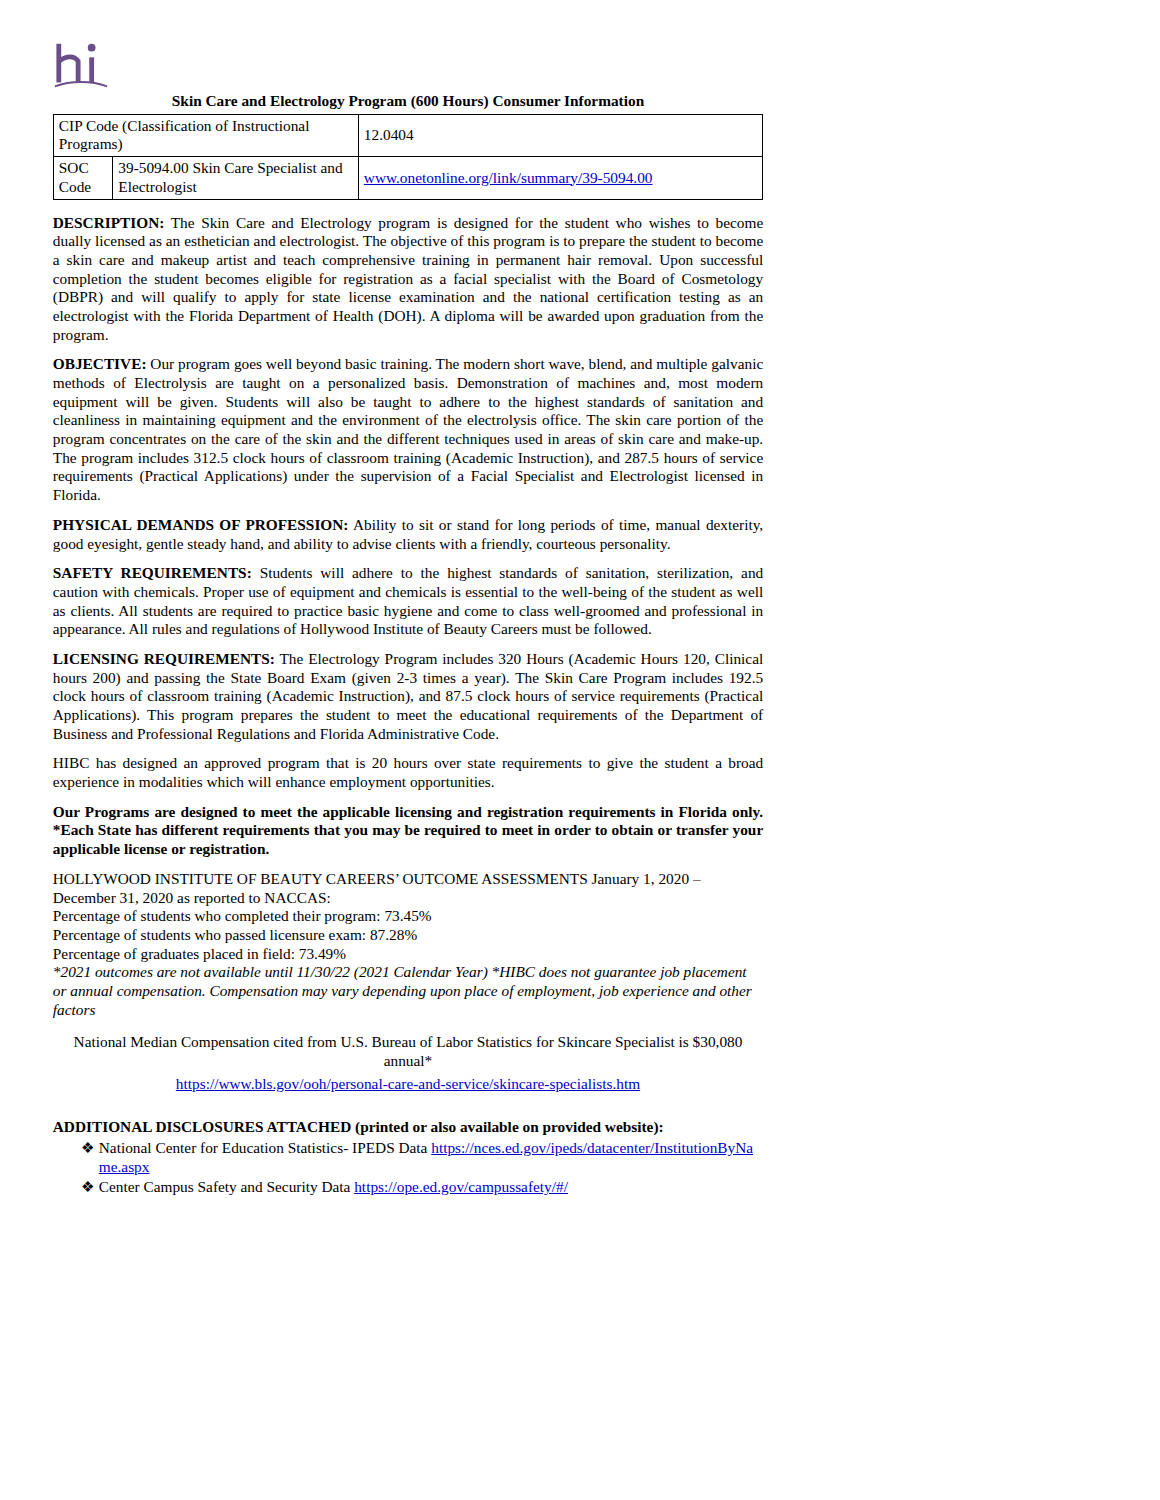Skin Care and Electrology Program (600 Hours) Consumer Information
| CIP Code (Classification of Instructional Programs) | 12.0404 |
| SOC Code | 39-5094.00 Skin Care Specialist and Electrologist | www.onetonline.org/link/summary/39-5094.00 |
DESCRIPTION: The Skin Care and Electrology program is designed for the student who wishes to become dually licensed as an esthetician and electrologist. The objective of this program is to prepare the student to become a skin care and makeup artist and teach comprehensive training in permanent hair removal. Upon successful completion the student becomes eligible for registration as a facial specialist with the Board of Cosmetology (DBPR) and will qualify to apply for state license examination and the national certification testing as an electrologist with the Florida Department of Health (DOH). A diploma will be awarded upon graduation from the program.
OBJECTIVE: Our program goes well beyond basic training. The modern short wave, blend, and multiple galvanic methods of Electrolysis are taught on a personalized basis. Demonstration of machines and, most modern equipment will be given. Students will also be taught to adhere to the highest standards of sanitation and cleanliness in maintaining equipment and the environment of the electrolysis office. The skin care portion of the program concentrates on the care of the skin and the different techniques used in areas of skin care and make-up. The program includes 312.5 clock hours of classroom training (Academic Instruction), and 287.5 hours of service requirements (Practical Applications) under the supervision of a Facial Specialist and Electrologist licensed in Florida.
PHYSICAL DEMANDS OF PROFESSION: Ability to sit or stand for long periods of time, manual dexterity, good eyesight, gentle steady hand, and ability to advise clients with a friendly, courteous personality.
SAFETY REQUIREMENTS: Students will adhere to the highest standards of sanitation, sterilization, and caution with chemicals. Proper use of equipment and chemicals is essential to the well-being of the student as well as clients. All students are required to practice basic hygiene and come to class well-groomed and professional in appearance. All rules and regulations of Hollywood Institute of Beauty Careers must be followed.
LICENSING REQUIREMENTS: The Electrology Program includes 320 Hours (Academic Hours 120, Clinical hours 200) and passing the State Board Exam (given 2-3 times a year). The Skin Care Program includes 192.5 clock hours of classroom training (Academic Instruction), and 87.5 clock hours of service requirements (Practical Applications). This program prepares the student to meet the educational requirements of the Department of Business and Professional Regulations and Florida Administrative Code.
HIBC has designed an approved program that is 20 hours over state requirements to give the student a broad experience in modalities which will enhance employment opportunities.
Our Programs are designed to meet the applicable licensing and registration requirements in Florida only. *Each State has different requirements that you may be required to meet in order to obtain or transfer your applicable license or registration.
HOLLYWOOD INSTITUTE OF BEAUTY CAREERS’ OUTCOME ASSESSMENTS January 1, 2020 – December 31, 2020 as reported to NACCAS:
Percentage of students who completed their program: 73.45%
Percentage of students who passed licensure exam: 87.28%
Percentage of graduates placed in field: 73.49%
*2021 outcomes are not available until 11/30/22 (2021 Calendar Year) *HIBC does not guarantee job placement or annual compensation. Compensation may vary depending upon place of employment, job experience and other factors
National Median Compensation cited from U.S. Bureau of Labor Statistics for Skincare Specialist is $30,080 annual*
https://www.bls.gov/ooh/personal-care-and-service/skincare-specialists.htm
ADDITIONAL DISCLOSURES ATTACHED (printed or also available on provided website):
National Center for Education Statistics- IPEDS Data https://nces.ed.gov/ipeds/datacenter/InstitutionByName.aspx
Center Campus Safety and Security Data https://ope.ed.gov/campussafety/#/